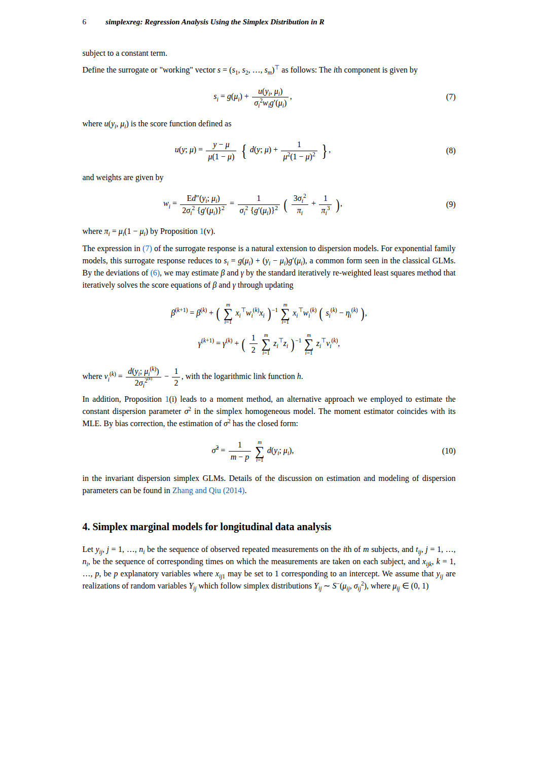6 simplexreg: Regression Analysis Using the Simplex Distribution in R
subject to a constant term.
Define the surrogate or "working" vector s = (s1, s2, …, sm)⊤ as follows: The ith component is given by
si = g(μi) + u(yi, μi) σi2wig′(μi) ,
(7)
where u(yi, μi) is the score function defined as
u(y; μ) = y − μ μ(1 − μ) { d(y; μ) + 1 μ2(1 − μ)2 },
(8)
and weights are given by
wi = Ed″(yi; μi) 2σi2 {g′(μi)}2 = 1 σi2 {g′(μi)}2 ( 3σi2 πi + 1 πi3 ),
(9)
where πi = μi(1 − μi) by Proposition 1(v).
The expression in (7) of the surrogate response is a natural extension to dispersion models. For exponential family models, this surrogate response reduces to si = g(μi) + (yi − μi)g′(μi), a common form seen in the classical GLMs. By the deviations of (6), we may estimate β and γ by the standard iteratively re-weighted least squares method that iteratively solves the score equations of β and γ through updating
β(k+1) = β(k) + ( m∑i=1 xi⊤wi(k)xi )−1 m∑i=1 xi⊤wi(k) ( si(k) − ηi(k) ),
γ(k+1) = γ(k) + ( 12 m∑i=1 zi⊤zi )−1 m∑i=1 zi⊤vi(k),
where vi(k) = d(yi; μi(k)) 2σi2(k) − 12, with the logarithmic link function h.
In addition, Proposition 1(i) leads to a moment method, an alternative approach we employed to estimate the constant dispersion parameter σ2 in the simplex homogeneous model. The moment estimator coincides with its MLE. By bias correction, the estimation of σ2 has the closed form:
σ̂2 = 1 m − p m∑i=1 d(yi; μi),
(10)
in the invariant dispersion simplex GLMs. Details of the discussion on estimation and modeling of dispersion parameters can be found in Zhang and Qiu (2014).
4. Simplex marginal models for longitudinal data analysis
Let yij, j = 1, …, ni be the sequence of observed repeated measurements on the ith of m subjects, and tij, j = 1, …, ni, be the sequence of corresponding times on which the measurements are taken on each subject, and xijk, k = 1, …, p, be p explanatory variables where xij1 may be set to 1 corresponding to an intercept. We assume that yij are realizations of random variables Yij which follow simplex distributions Yij ∼ S−(μij, σij2), where μij ∈ (0, 1)